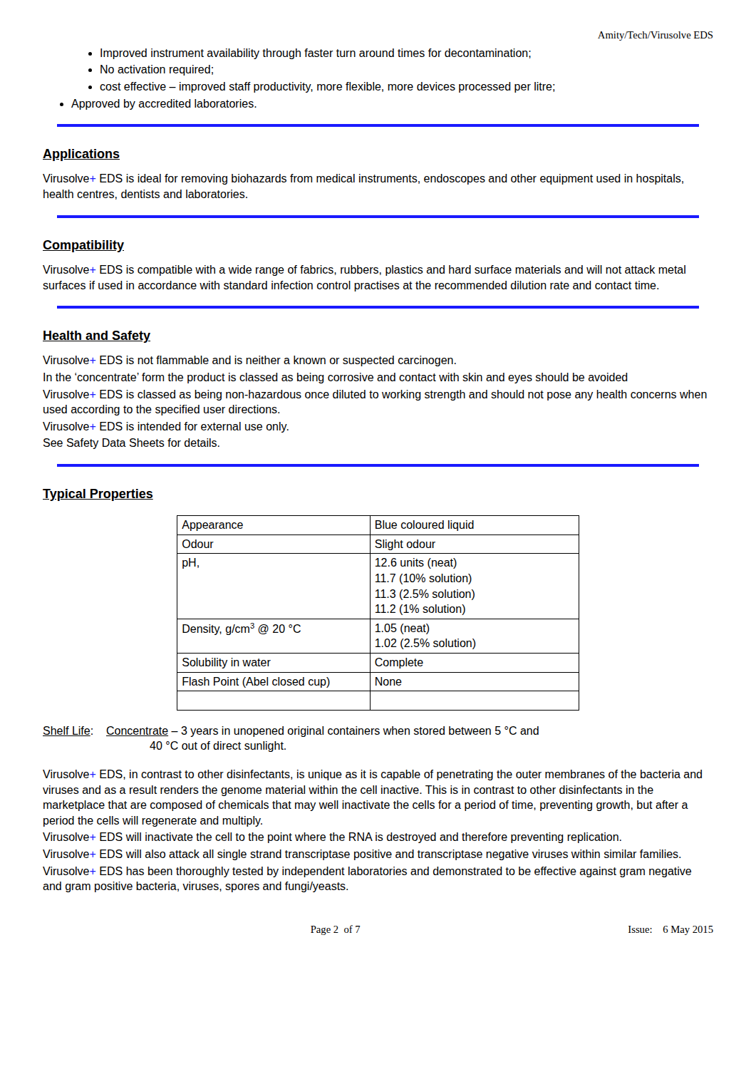Amity/Tech/Virusolve EDS
Improved instrument availability through faster turn around times for decontamination;
No activation required;
cost effective – improved staff productivity, more flexible, more devices processed per litre;
Approved by accredited laboratories.
Applications
Virusolve+ EDS is ideal for removing biohazards from medical instruments, endoscopes and other equipment used in hospitals, health centres, dentists and laboratories.
Compatibility
Virusolve+ EDS is compatible with a wide range of fabrics, rubbers, plastics and hard surface materials and will not attack metal surfaces if used in accordance with standard infection control practises at the recommended dilution rate and contact time.
Health and Safety
Virusolve+ EDS is not flammable and is neither a known or suspected carcinogen.
In the ‘concentrate’ form the product is classed as being corrosive and contact with skin and eyes should be avoided
Virusolve+ EDS is classed as being non-hazardous once diluted to working strength and should not pose any health concerns when used according to the specified user directions.
Virusolve+ EDS is intended for external use only.
See Safety Data Sheets for details.
Typical Properties
| Appearance | Blue coloured liquid |
| Odour | Slight odour |
| pH, | 12.6 units (neat) 11.7 (10% solution) 11.3 (2.5% solution) 11.2 (1% solution) |
| Density, g/cm 3 @ 20 °C | 1.05 (neat) 1.02 (2.5% solution) |
| Solubility in water | Complete |
| Flash Point (Abel closed cup) | None |
Shelf Life: Concentrate – 3 years in unopened original containers when stored between 5 °C and 40 °C out of direct sunlight.
Virusolve+ EDS, in contrast to other disinfectants, is unique as it is capable of penetrating the outer membranes of the bacteria and viruses and as a result renders the genome material within the cell inactive. This is in contrast to other disinfectants in the marketplace that are composed of chemicals that may well inactivate the cells for a period of time, preventing growth, but after a period the cells will regenerate and multiply.
Virusolve+ EDS will inactivate the cell to the point where the RNA is destroyed and therefore preventing replication.
Virusolve+ EDS will also attack all single strand transcriptase positive and transcriptase negative viruses within similar families.
Virusolve+ EDS has been thoroughly tested by independent laboratories and demonstrated to be effective against gram negative and gram positive bacteria, viruses, spores and fungi/yeasts.
Page 2 of 7
Issue: 6 May 2015